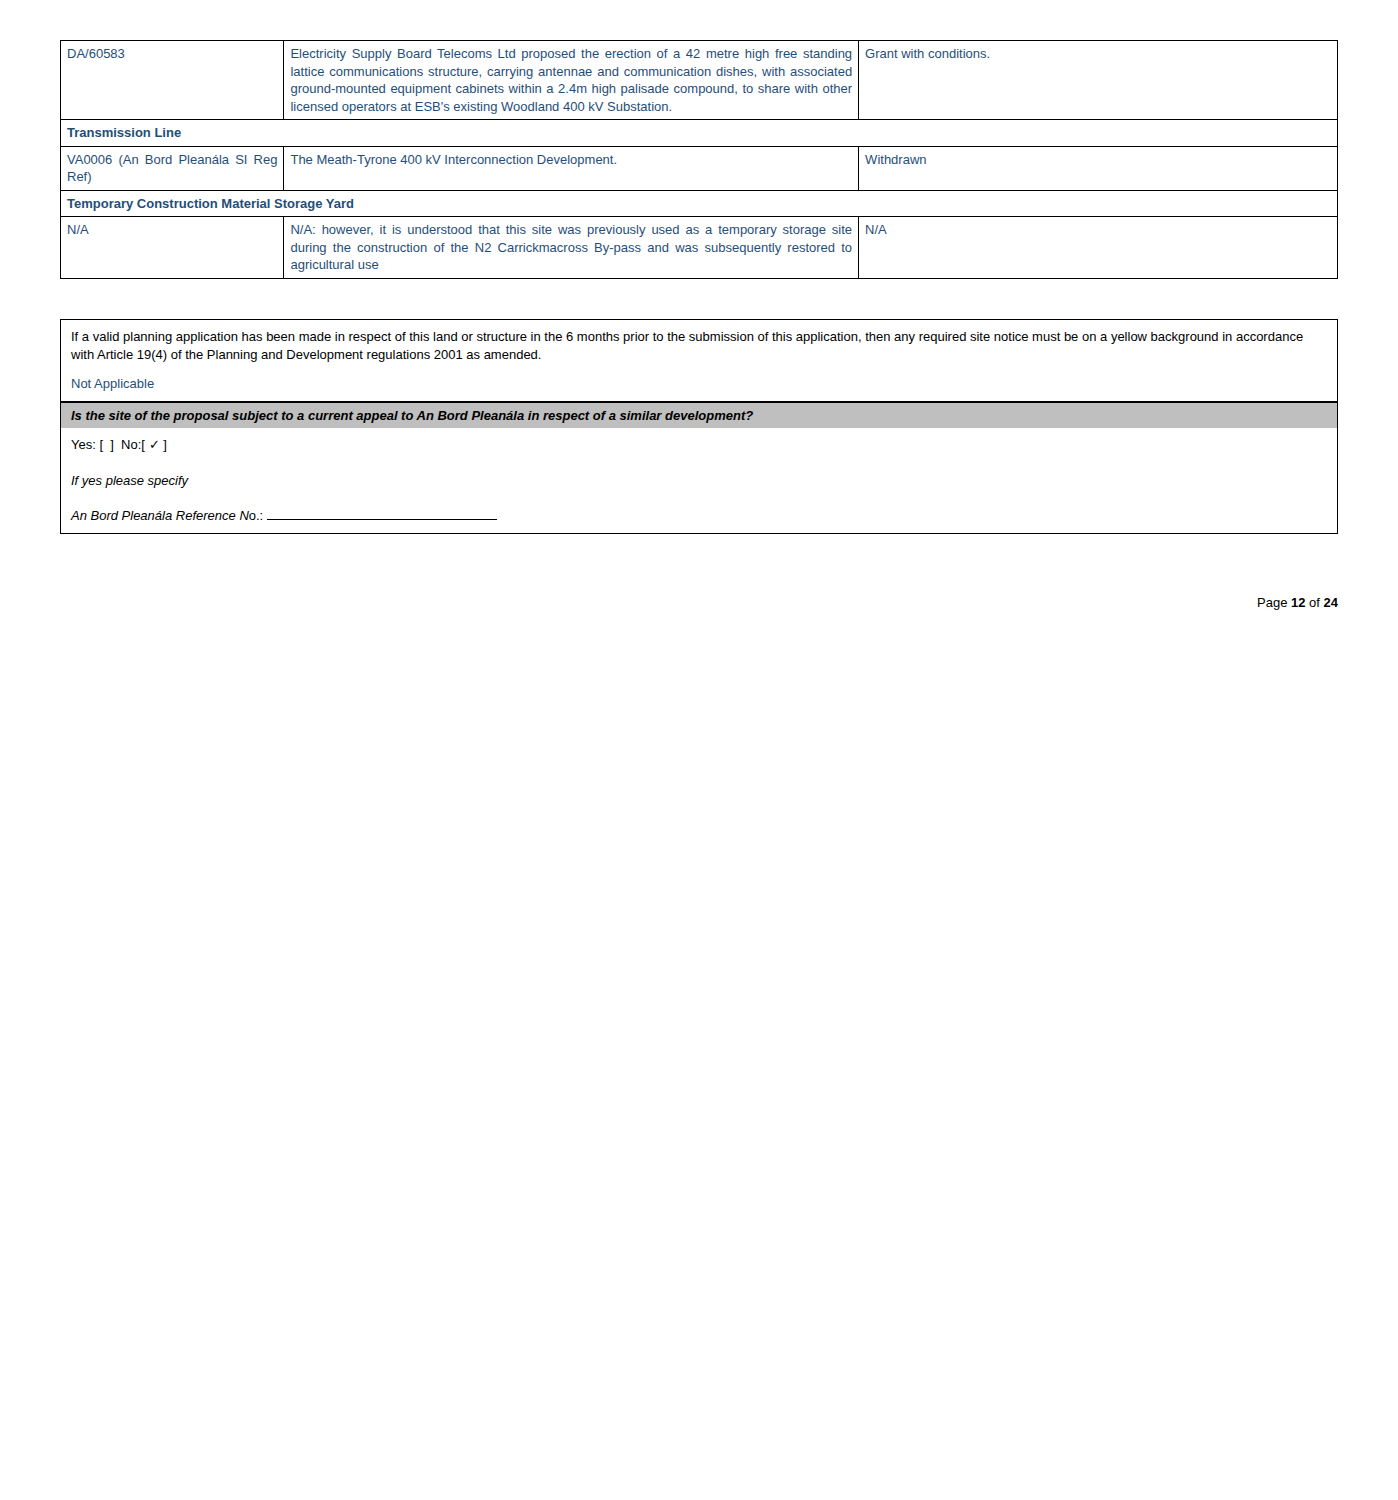| DA/60583 | Electricity Supply Board Telecoms Ltd proposed the erection of a 42 metre high free standing lattice communications structure, carrying antennae and communication dishes, with associated ground-mounted equipment cabinets within a 2.4m high palisade compound, to share with other licensed operators at ESB's existing Woodland 400 kV Substation. | Grant with conditions. |
| Transmission Line |
| VA0006 (An Bord Pleanála SI Reg Ref) | The Meath-Tyrone 400 kV Interconnection Development. | Withdrawn |
| Temporary Construction Material Storage Yard |
| N/A | N/A: however, it is understood that this site was previously used as a temporary storage site during the construction of the N2 Carrickmacross By-pass and was subsequently restored to agricultural use | N/A |
If a valid planning application has been made in respect of this land or structure in the 6 months prior to the submission of this application, then any required site notice must be on a yellow background in accordance with Article 19(4) of the Planning and Development regulations 2001 as amended.
Not Applicable
Is the site of the proposal subject to a current appeal to An Bord Pleanála in respect of a similar development?
Yes: [ ] No:[ ✓ ]
If yes please specify
An Bord Pleanála Reference No.:
Page 12 of 24